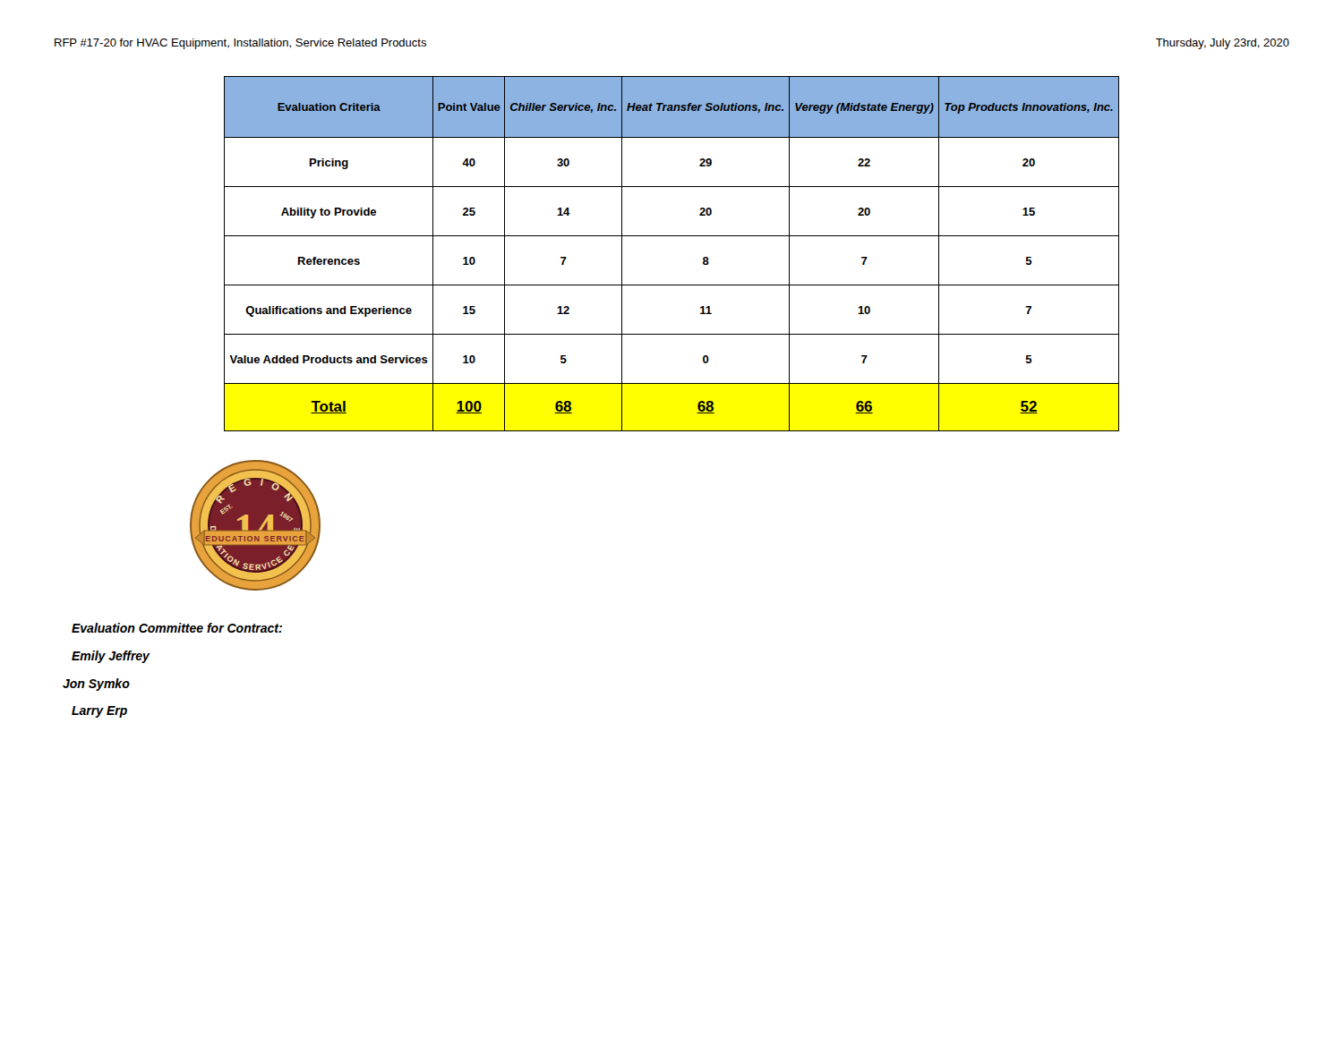RFP #17-20 for HVAC Equipment, Installation, Service Related Products
Thursday, July 23rd, 2020
| Evaluation Criteria | Point Value | Chiller Service, Inc. | Heat Transfer Solutions, Inc. | Veregy (Midstate Energy) | Top Products Innovations, Inc. |
| --- | --- | --- | --- | --- | --- |
| Pricing | 40 | 30 | 29 | 22 | 20 |
| Ability to Provide | 25 | 14 | 20 | 20 | 15 |
| References | 10 | 7 | 8 | 7 | 5 |
| Qualifications and Experience | 15 | 12 | 11 | 10 | 7 |
| Value Added Products and Services | 10 | 5 | 0 | 7 | 5 |
| Total | 100 | 68 | 68 | 66 | 52 |
R E G I O N EDUCATION SERVICE CENTER EST. 1967 14 EDUCATION SERVICE
Evaluation Committee for Contract:
Emily Jeffrey
Jon Symko
Larry Erp